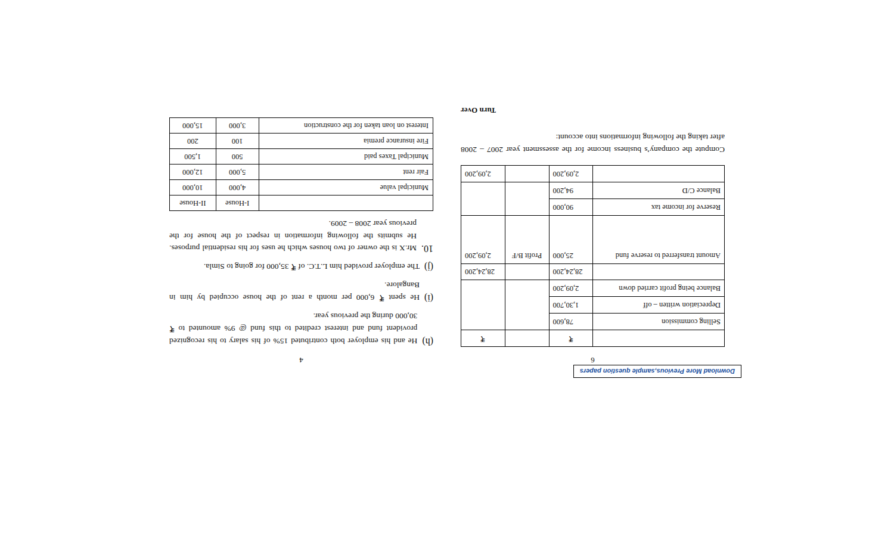Download More Previous,sample question papers
6
| | ₹ | | ₹ |
| Selling commission | 78,600 | | |
| Depreciation written – off | 1,30,700 | | |
| Balance being profit carried down | 2,09,200 | | |
| | 28,24,200 | | 28,24,200 |
| Amount transferred to reserve fund | 25,000 | Profit B/F | 2,09,200 |
| Reserve for income tax | 90,000 | | |
| Balance C/D | 94,200 | | |
| | 2,09,200 | | 2,09,200 |
Compute the company’s business income for the assessment year 2007 – 2008 after taking the following informations into account:
Turn Over
4
(h) He and his employer both contributed 15% of his salary to his recognized provident fund and interest credited to this fund @ 9% amounted to ₹ 30,000 during the previous year.
(i) He spent ₹ 6,000 per month a rent of the house occupied by him in Bangalore.
(j) The employer provided him L.T.C. of ₹ 35,000 for going to Simla.
10. Mr.X is the owner of two houses which he uses for his residential purposes. He submits the following information in respect of the house for the previous year 2008 – 2009.
| | I-House | II-House |
| --- | --- | --- |
| Municipal value | 4,000 | 10,000 |
| Fair rent | 5,000 | 12,000 |
| Municipal Taxes paid | 500 | 1,500 |
| Fire insurance premia | 100 | 200 |
| Interest on loan taken for the construction | 3,000 | 15,000 |